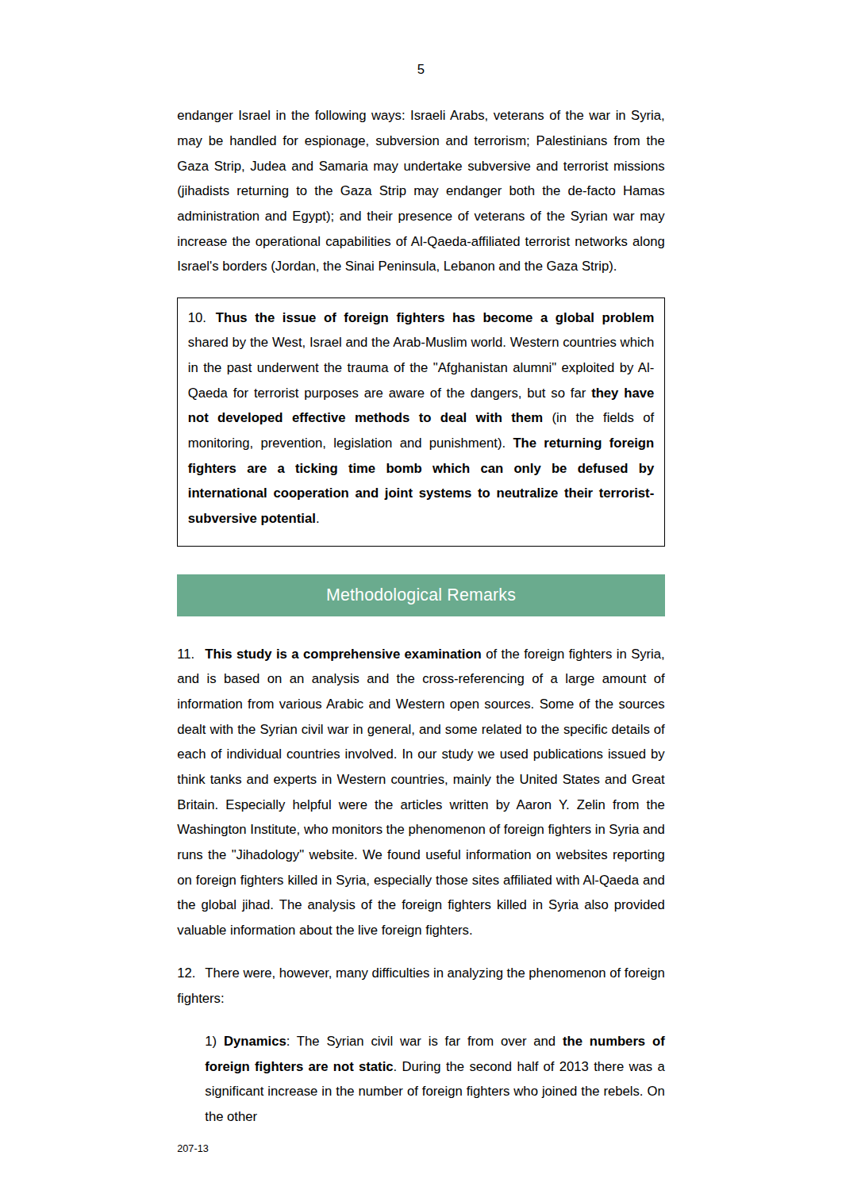5
endanger Israel in the following ways: Israeli Arabs, veterans of the war in Syria, may be handled for espionage, subversion and terrorism; Palestinians from the Gaza Strip, Judea and Samaria may undertake subversive and terrorist missions (jihadists returning to the Gaza Strip may endanger both the de-facto Hamas administration and Egypt); and their presence of veterans of the Syrian war may increase the operational capabilities of Al-Qaeda-affiliated terrorist networks along Israel's borders (Jordan, the Sinai Peninsula, Lebanon and the Gaza Strip).
10. Thus the issue of foreign fighters has become a global problem shared by the West, Israel and the Arab-Muslim world. Western countries which in the past underwent the trauma of the "Afghanistan alumni" exploited by Al-Qaeda for terrorist purposes are aware of the dangers, but so far they have not developed effective methods to deal with them (in the fields of monitoring, prevention, legislation and punishment). The returning foreign fighters are a ticking time bomb which can only be defused by international cooperation and joint systems to neutralize their terrorist-subversive potential.
Methodological Remarks
11. This study is a comprehensive examination of the foreign fighters in Syria, and is based on an analysis and the cross-referencing of a large amount of information from various Arabic and Western open sources. Some of the sources dealt with the Syrian civil war in general, and some related to the specific details of each of individual countries involved. In our study we used publications issued by think tanks and experts in Western countries, mainly the United States and Great Britain. Especially helpful were the articles written by Aaron Y. Zelin from the Washington Institute, who monitors the phenomenon of foreign fighters in Syria and runs the "Jihadology" website. We found useful information on websites reporting on foreign fighters killed in Syria, especially those sites affiliated with Al-Qaeda and the global jihad. The analysis of the foreign fighters killed in Syria also provided valuable information about the live foreign fighters.
12. There were, however, many difficulties in analyzing the phenomenon of foreign fighters:
1) Dynamics: The Syrian civil war is far from over and the numbers of foreign fighters are not static. During the second half of 2013 there was a significant increase in the number of foreign fighters who joined the rebels. On the other
207-13